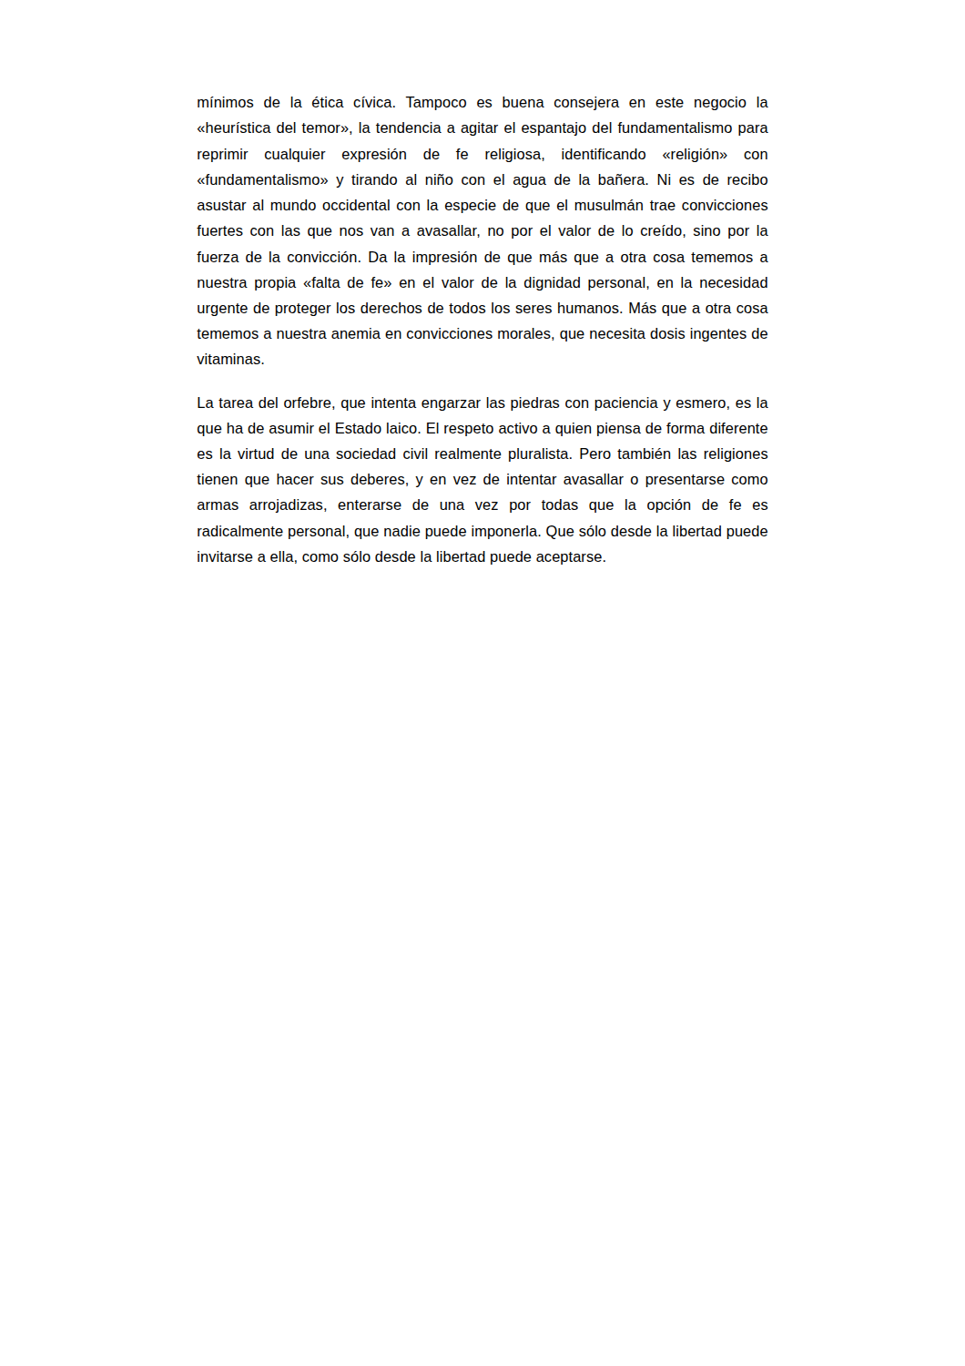mínimos de la ética cívica. Tampoco es buena consejera en este negocio la «heurística del temor», la tendencia a agitar el espantajo del fundamentalismo para reprimir cualquier expresión de fe religiosa, identificando «religión» con «fundamentalismo» y tirando al niño con el agua de la bañera. Ni es de recibo asustar al mundo occidental con la especie de que el musulmán trae convicciones fuertes con las que nos van a avasallar, no por el valor de lo creído, sino por la fuerza de la convicción. Da la impresión de que más que a otra cosa tememos a nuestra propia «falta de fe» en el valor de la dignidad personal, en la necesidad urgente de proteger los derechos de todos los seres humanos. Más que a otra cosa tememos a nuestra anemia en convicciones morales, que necesita dosis ingentes de vitaminas.
La tarea del orfebre, que intenta engarzar las piedras con paciencia y esmero, es la que ha de asumir el Estado laico. El respeto activo a quien piensa de forma diferente es la virtud de una sociedad civil realmente pluralista. Pero también las religiones tienen que hacer sus deberes, y en vez de intentar avasallar o presentarse como armas arrojadizas, enterarse de una vez por todas que la opción de fe es radicalmente personal, que nadie puede imponerla. Que sólo desde la libertad puede invitarse a ella, como sólo desde la libertad puede aceptarse.